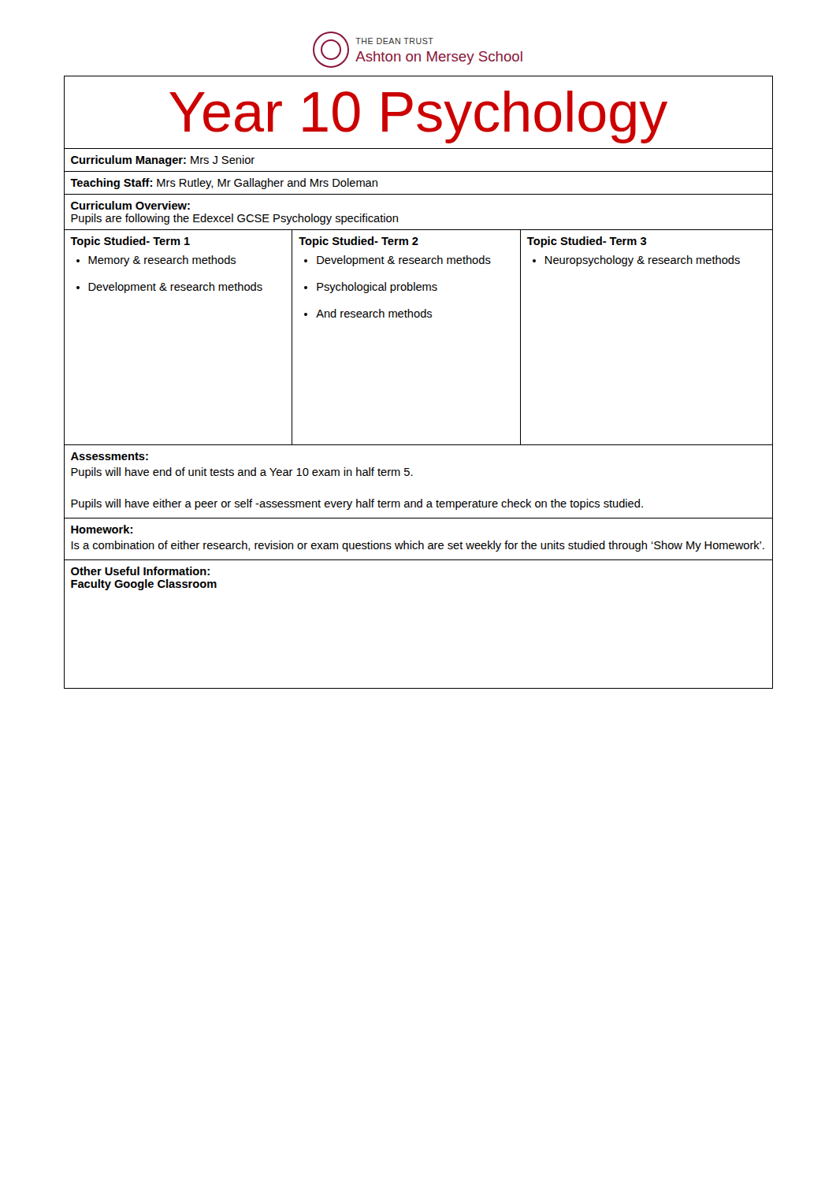THE DEAN TRUST
Ashton on Mersey School
| Year 10 Psychology |
| Curriculum Manager: Mrs J Senior |
| Teaching Staff: Mrs Rutley, Mr Gallagher and Mrs Doleman |
| Curriculum Overview: Pupils are following the Edexcel GCSE Psychology specification |
| Topic Studied- Term 1 Memory & research methods Development & research methods | Topic Studied- Term 2 Development & research methods Psychological problems And research methods | Topic Studied- Term 3 Neuropsychology & research methods |
| Assessments: Pupils will have end of unit tests and a Year 10 exam in half term 5. Pupils will have either a peer or self -assessment every half term and a temperature check on the topics studied. |
| Homework: Is a combination of either research, revision or exam questions which are set weekly for the units studied through ‘Show My Homework’. |
| Other Useful Information: Faculty Google Classroom |